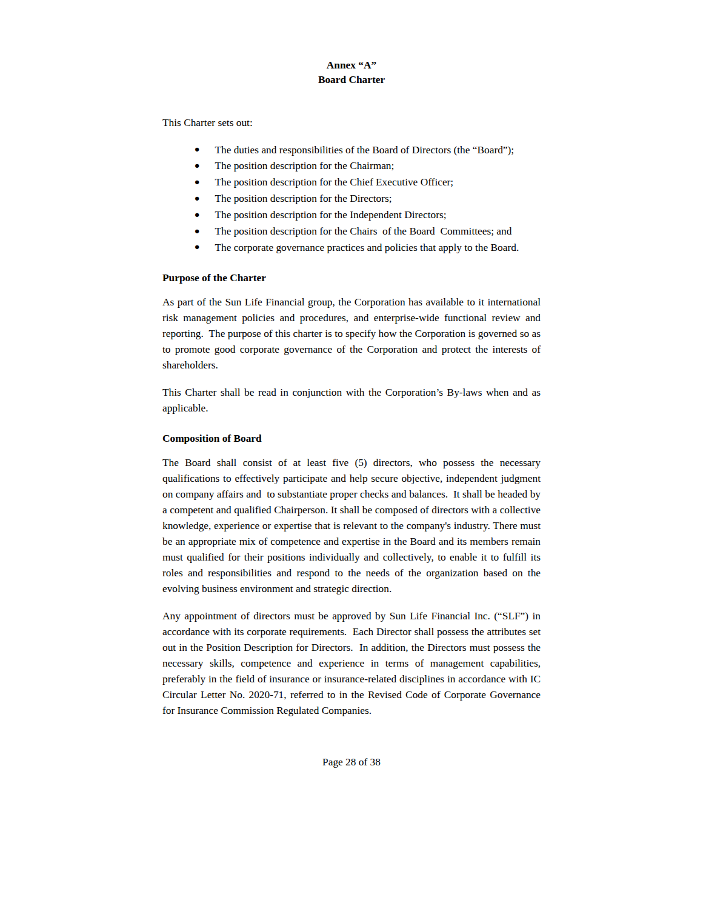Annex “A” Board Charter
This Charter sets out:
The duties and responsibilities of the Board of Directors (the “Board”);
The position description for the Chairman;
The position description for the Chief Executive Officer;
The position description for the Directors;
The position description for the Independent Directors;
The position description for the Chairs of the Board Committees; and
The corporate governance practices and policies that apply to the Board.
Purpose of the Charter
As part of the Sun Life Financial group, the Corporation has available to it international risk management policies and procedures, and enterprise-wide functional review and reporting. The purpose of this charter is to specify how the Corporation is governed so as to promote good corporate governance of the Corporation and protect the interests of shareholders.
This Charter shall be read in conjunction with the Corporation’s By-laws when and as applicable.
Composition of Board
The Board shall consist of at least five (5) directors, who possess the necessary qualifications to effectively participate and help secure objective, independent judgment on company affairs and to substantiate proper checks and balances. It shall be headed by a competent and qualified Chairperson. It shall be composed of directors with a collective knowledge, experience or expertise that is relevant to the company's industry. There must be an appropriate mix of competence and expertise in the Board and its members remain must qualified for their positions individually and collectively, to enable it to fulfill its roles and responsibilities and respond to the needs of the organization based on the evolving business environment and strategic direction.
Any appointment of directors must be approved by Sun Life Financial Inc. (“SLF”) in accordance with its corporate requirements. Each Director shall possess the attributes set out in the Position Description for Directors. In addition, the Directors must possess the necessary skills, competence and experience in terms of management capabilities, preferably in the field of insurance or insurance-related disciplines in accordance with IC Circular Letter No. 2020-71, referred to in the Revised Code of Corporate Governance for Insurance Commission Regulated Companies.
Page 28 of 38